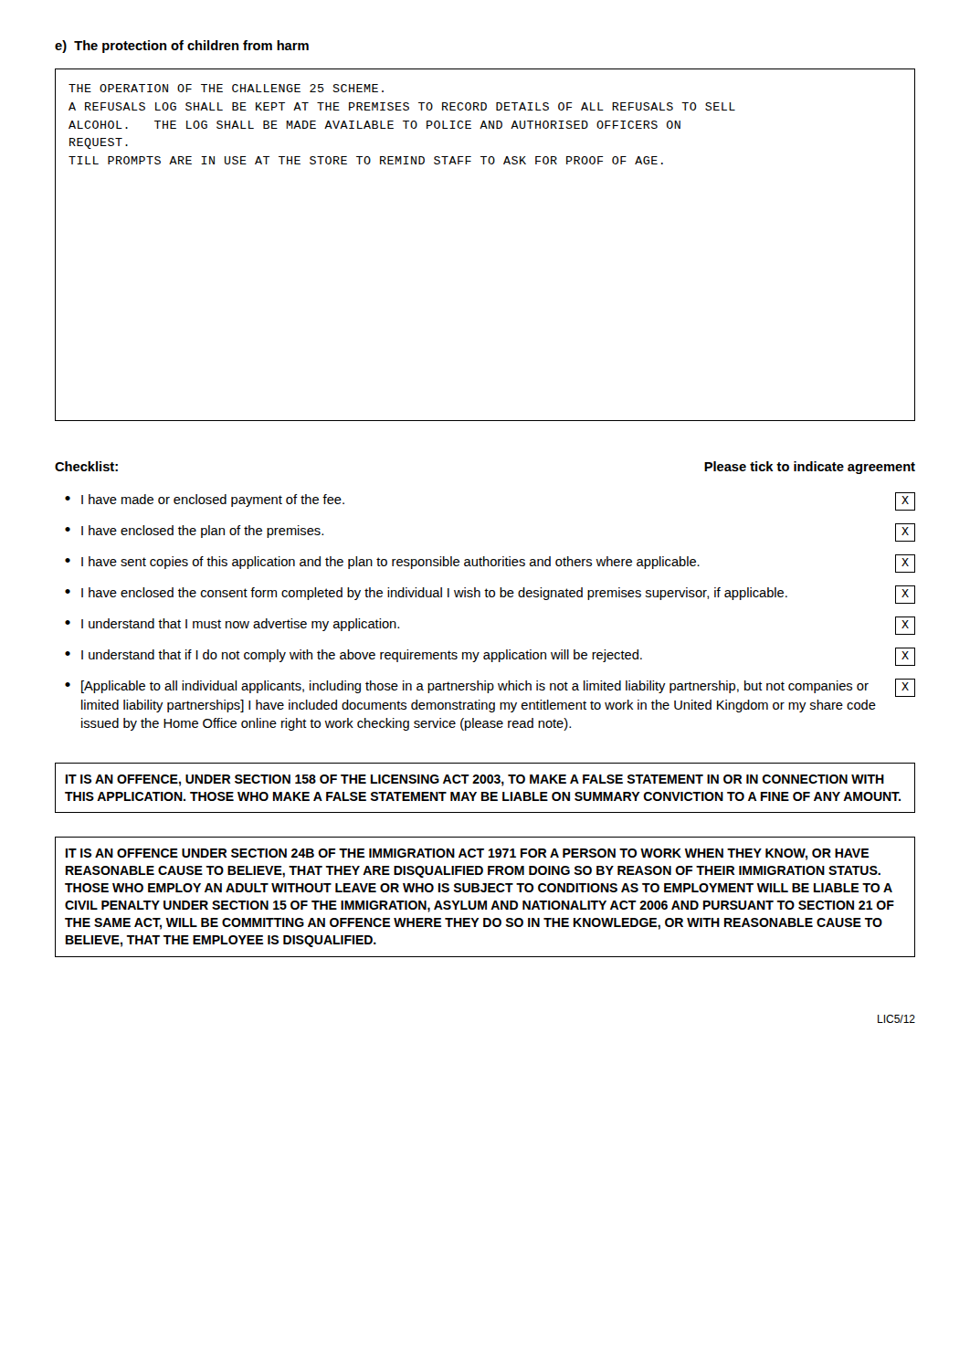e) The protection of children from harm
THE OPERATION OF THE CHALLENGE 25 SCHEME. A REFUSALS LOG SHALL BE KEPT AT THE PREMISES TO RECORD DETAILS OF ALL REFUSALS TO SELL ALCOHOL. THE LOG SHALL BE MADE AVAILABLE TO POLICE AND AUTHORISED OFFICERS ON REQUEST. TILL PROMPTS ARE IN USE AT THE STORE TO REMIND STAFF TO ASK FOR PROOF OF AGE.
Checklist: Please tick to indicate agreement
| • | I have made or enclosed payment of the fee. | X |
| • | I have enclosed the plan of the premises. | X |
| • | I have sent copies of this application and the plan to responsible authorities and others where applicable. | X |
| • | I have enclosed the consent form completed by the individual I wish to be designated premises supervisor, if applicable. | X |
| • | I understand that I must now advertise my application. | X |
| • | I understand that if I do not comply with the above requirements my application will be rejected. | X |
| • | [Applicable to all individual applicants, including those in a partnership which is not a limited liability partnership, but not companies or limited liability partnerships] I have included documents demonstrating my entitlement to work in the United Kingdom or my share code issued by the Home Office online right to work checking service (please read note). | X |
IT IS AN OFFENCE, UNDER SECTION 158 OF THE LICENSING ACT 2003, TO MAKE A FALSE STATEMENT IN OR IN CONNECTION WITH THIS APPLICATION. THOSE WHO MAKE A FALSE STATEMENT MAY BE LIABLE ON SUMMARY CONVICTION TO A FINE OF ANY AMOUNT.
IT IS AN OFFENCE UNDER SECTION 24B OF THE IMMIGRATION ACT 1971 FOR A PERSON TO WORK WHEN THEY KNOW, OR HAVE REASONABLE CAUSE TO BELIEVE, THAT THEY ARE DISQUALIFIED FROM DOING SO BY REASON OF THEIR IMMIGRATION STATUS. THOSE WHO EMPLOY AN ADULT WITHOUT LEAVE OR WHO IS SUBJECT TO CONDITIONS AS TO EMPLOYMENT WILL BE LIABLE TO A CIVIL PENALTY UNDER SECTION 15 OF THE IMMIGRATION, ASYLUM AND NATIONALITY ACT 2006 AND PURSUANT TO SECTION 21 OF THE SAME ACT, WILL BE COMMITTING AN OFFENCE WHERE THEY DO SO IN THE KNOWLEDGE, OR WITH REASONABLE CAUSE TO BELIEVE, THAT THE EMPLOYEE IS DISQUALIFIED.
LIC5/12